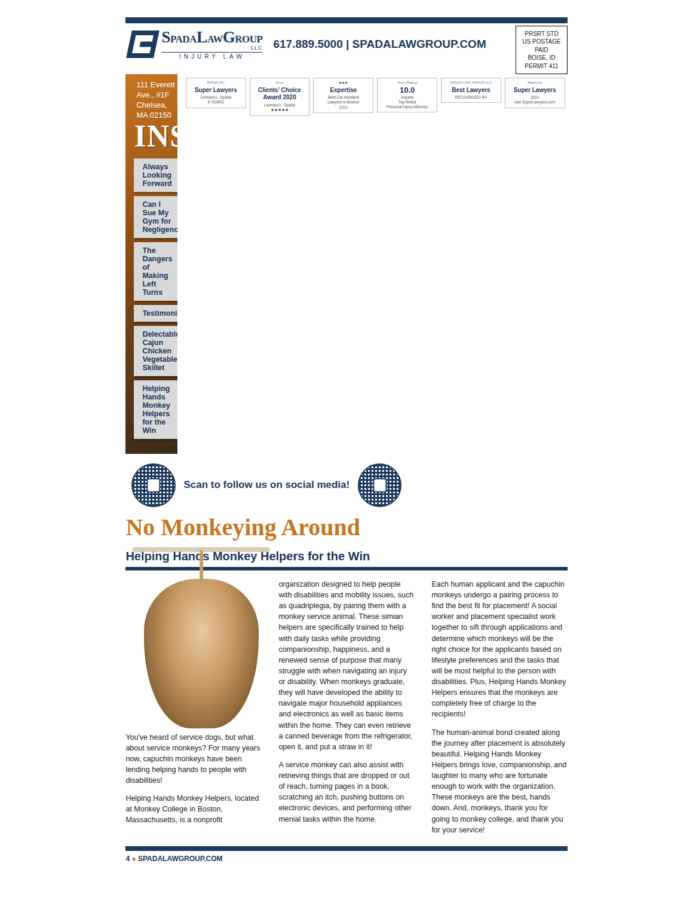SPADALAWGROUP
LLC
INJURY LAW
617.889.5000 | SPADALAWGROUP.COM
PRSRT STD
US POSTAGE
PAID
BOISE, ID
PERMIT 411
111 Everett Ave., #1F
Chelsea, MA 02150
INSIDE
Always Looking Forward
Can I Sue My Gym for Negligence?
The Dangers of Making Left Turns
Testimonial
Delectable Cajun Chicken Vegetable Skillet
Helping Hands Monkey Helpers for the Win
RATED BY
Super Lawyers
Leonard L. Spada
5 YEARS
Avvo
Clients' Choice
Award 2020
Leonard L. Spada
★★★★★
◆◆◆
Expertise
Best Car Accident
Lawyers in Boston
2021
Avvo Rating
10.0
Superb
Top Rated
Personal Injury Attorney
SPADA LAW GROUP LLC
Best Lawyers
RECOGNIZED BY
Rated by
Super Lawyers
2021
visit SuperLawyers.com
Scan to follow us on social media!
No Monkeying Around
Helping Hands Monkey Helpers for the Win
You've heard of service dogs, but what about service monkeys? For many years now, capuchin monkeys have been lending helping hands to people with disabilities!
Helping Hands Monkey Helpers, located at Monkey College in Boston, Massachusetts, is a nonprofit organization designed to help people with disabilities and mobility issues, such as quadriplegia, by pairing them with a monkey service animal. These simian helpers are specifically trained to help with daily tasks while providing companionship, happiness, and a renewed sense of purpose that many struggle with when navigating an injury or disability. When monkeys graduate, they will have developed the ability to navigate major household appliances and electronics as well as basic items within the home. They can even retrieve a canned beverage from the refrigerator, open it, and put a straw in it!
A service monkey can also assist with retrieving things that are dropped or out of reach, turning pages in a book, scratching an itch, pushing buttons on electronic devices, and performing other menial tasks within the home.
Each human applicant and the capuchin monkeys undergo a pairing process to find the best fit for placement! A social worker and placement specialist work together to sift through applications and determine which monkeys will be the right choice for the applicants based on lifestyle preferences and the tasks that will be most helpful to the person with disabilities. Plus, Helping Hands Monkey Helpers ensures that the monkeys are completely free of charge to the recipients!
The human-animal bond created along the journey after placement is absolutely beautiful. Helping Hands Monkey Helpers brings love, companionship, and laughter to many who are fortunate enough to work with the organization. These monkeys are the best, hands down. And, monkeys, thank you for going to monkey college, and thank you for your service!
4 ● SPADALAWGROUP.COM